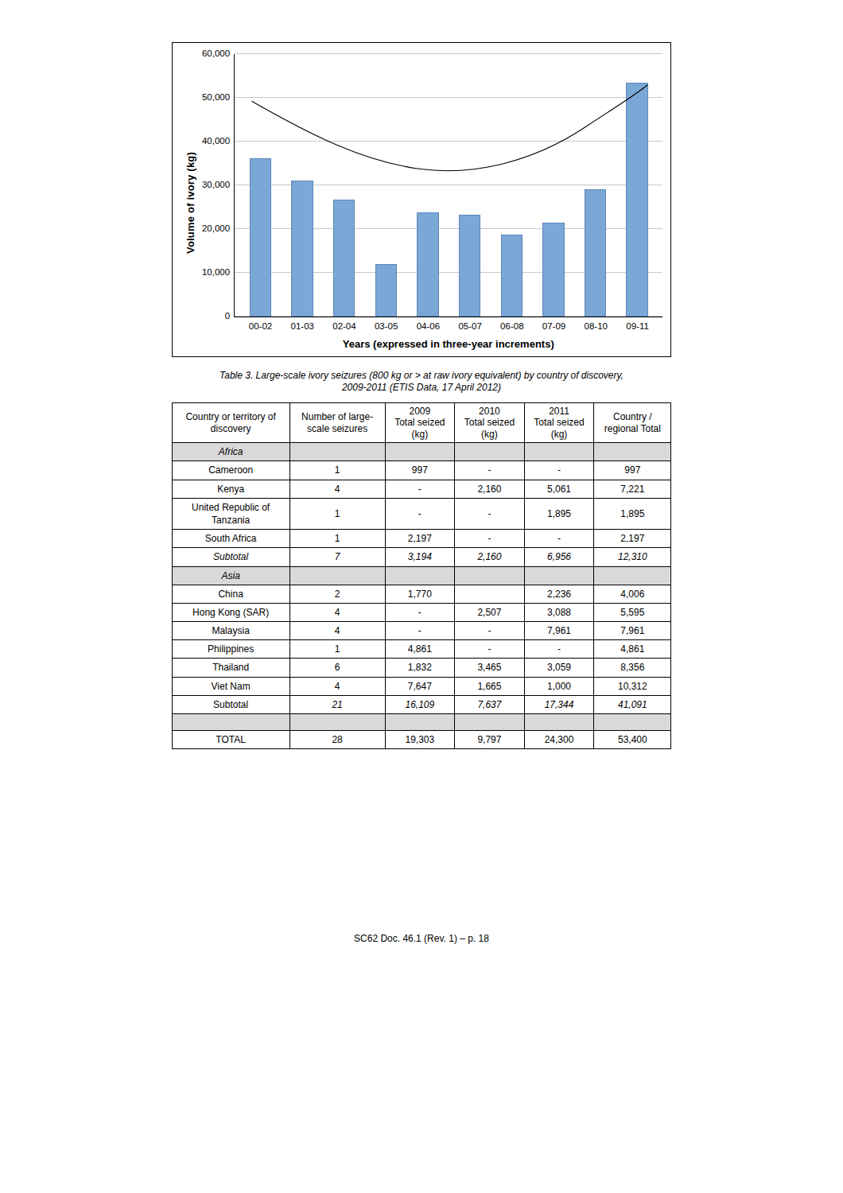Volume of ivory (kg)
0
10,000
20,000
30,000
40,000
50,000
60,000
00-02 01-03 02-04 03-05 04-06 05-07 06-08 07-09 08-10 09-11
Years (expressed in three-year increments)
Table 3. Large-scale ivory seizures (800 kg or > at raw ivory equivalent) by country of discovery,
2009-2011 (ETIS Data, 17 April 2012)
| Country or territory of discovery | Number of large- scale seizures | 2009 Total seized (kg) | 2010 Total seized (kg) | 2011 Total seized (kg) | Country / regional Total |
| --- | --- | --- | --- | --- | --- |
| Africa | | | | | |
| Cameroon | 1 | 997 | - | - | 997 |
| Kenya | 4 | - | 2,160 | 5,061 | 7,221 |
| United Republic of Tanzania | 1 | - | - | 1,895 | 1,895 |
| South Africa | 1 | 2,197 | - | - | 2,197 |
| Subtotal | 7 | 3,194 | 2,160 | 6,956 | 12,310 |
| Asia | | | | | |
| China | 2 | 1,770 | | 2,236 | 4,006 |
| Hong Kong (SAR) | 4 | - | 2,507 | 3,088 | 5,595 |
| Malaysia | 4 | - | - | 7,961 | 7,961 |
| Philippines | 1 | 4,861 | - | - | 4,861 |
| Thailand | 6 | 1,832 | 3,465 | 3,059 | 8,356 |
| Viet Nam | 4 | 7,647 | 1,665 | 1,000 | 10,312 |
| Subtotal | 21 | 16,109 | 7,637 | 17,344 | 41,091 |
| TOTAL | 28 | 19,303 | 9,797 | 24,300 | 53,400 |
SC62 Doc. 46.1 (Rev. 1) – p. 18